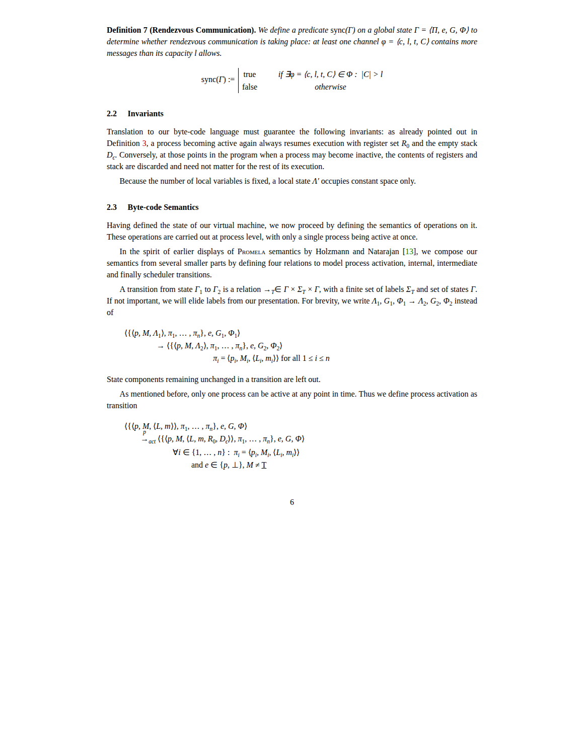Definition 7 (Rendezvous Communication). We define a predicate sync(Γ) on a global state Γ = ⟨Π, e, G, Φ⟩ to determine whether rendezvous communication is taking place: at least one channel φ = ⟨c, l, t, C⟩ contains more messages than its capacity l allows.
sync(Γ) := true if ∃φ = ⟨c, l, t, C⟩ ∈ Φ : |C| > l false otherwise
2.2 Invariants
Translation to our byte-code language must guarantee the following invariants: as already pointed out in Definition 3, a process becoming active again always resumes execution with register set R0 and the empty stack Dϵ. Conversely, at those points in the program when a process may become inactive, the contents of registers and stack are discarded and need not matter for the rest of its execution.
Because the number of local variables is fixed, a local state Λ′ occupies constant space only.
2.3 Byte-code Semantics
Having defined the state of our virtual machine, we now proceed by defining the semantics of operations on it. These operations are carried out at process level, with only a single process being active at once.
In the spirit of earlier displays of Promela semantics by Holzmann and Natarajan [13], we compose our semantics from several smaller parts by defining four relations to model process activation, internal, intermediate and finally scheduler transitions.
A transition from state Γ1 to Γ2 is a relation →T∈ Γ × ΣT × Γ, with a finite set of labels ΣT and set of states Γ. If not important, we will elide labels from our presentation. For brevity, we write Λ1, G1, Φ1 → Λ2, G2, Φ2 instead of
⟨{⟨p, M, Λ1⟩, π1, … , πn}, e, G1, Φ1⟩
→ ⟨{⟨p, M, Λ2⟩, π1, … , πn}, e, G2, Φ2⟩
πi = ⟨pi, Mi, ⟨Li, mi⟩⟩ for all 1 ≤ i ≤ n
State components remaining unchanged in a transition are left out.
As mentioned before, only one process can be active at any point in time. Thus we define process activation as transition
⟨{⟨p, M, ⟨L, m⟩⟩, π1, … , πn}, e, G, Φ⟩
p→act ⟨{⟨p, M, ⟨L, m, R0, Dϵ⟩⟩, π1, … , πn}, e, G, Φ⟩
∀i ∈ {1, … , n} : πi = ⟨pi, Mi, ⟨Li, mi⟩⟩
and e ∈ {p, ⊥}, M ≠ T
6